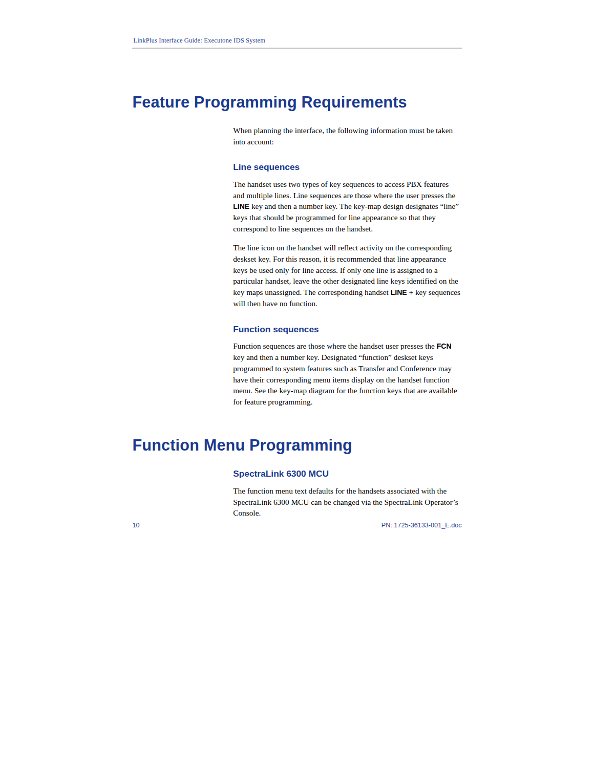LinkPlus Interface Guide: Executone IDS System
Feature Programming Requirements
When planning the interface, the following information must be taken into account:
Line sequences
The handset uses two types of key sequences to access PBX features and multiple lines. Line sequences are those where the user presses the LINE key and then a number key. The key-map design designates “line” keys that should be programmed for line appearance so that they correspond to line sequences on the handset.
The line icon on the handset will reflect activity on the corresponding deskset key. For this reason, it is recommended that line appearance keys be used only for line access. If only one line is assigned to a particular handset, leave the other designated line keys identified on the key maps unassigned. The corresponding handset LINE + key sequences will then have no function.
Function sequences
Function sequences are those where the handset user presses the FCN key and then a number key. Designated “function” deskset keys programmed to system features such as Transfer and Conference may have their corresponding menu items display on the handset function menu. See the key-map diagram for the function keys that are available for feature programming.
Function Menu Programming
SpectraLink 6300 MCU
The function menu text defaults for the handsets associated with the SpectraLink 6300 MCU can be changed via the SpectraLink Operator’s Console.
10 PN: 1725-36133-001_E.doc